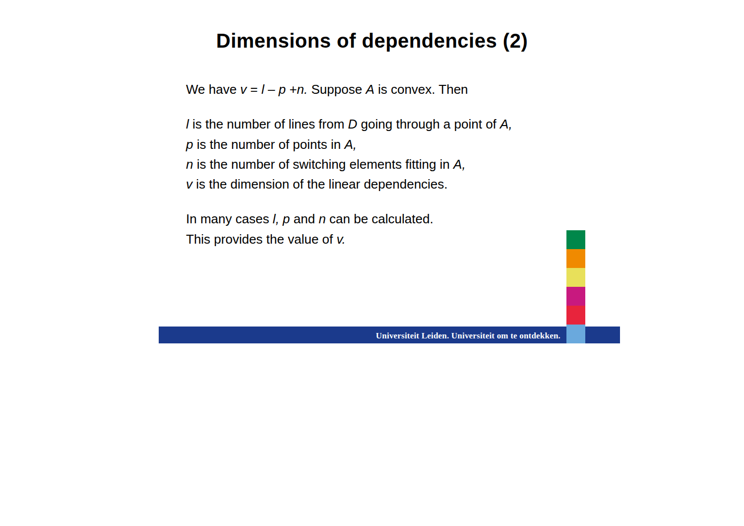Dimensions of dependencies (2)
We have v = l – p +n. Suppose A is convex. Then
l is the number of lines from D going through a point of A,
p is the number of points in A,
n is the number of switching elements fitting in A,
v is the dimension of the linear dependencies.
In many cases l, p and n can be calculated.
This provides the value of v.
Universiteit Leiden. Universiteit om te ontdekken.